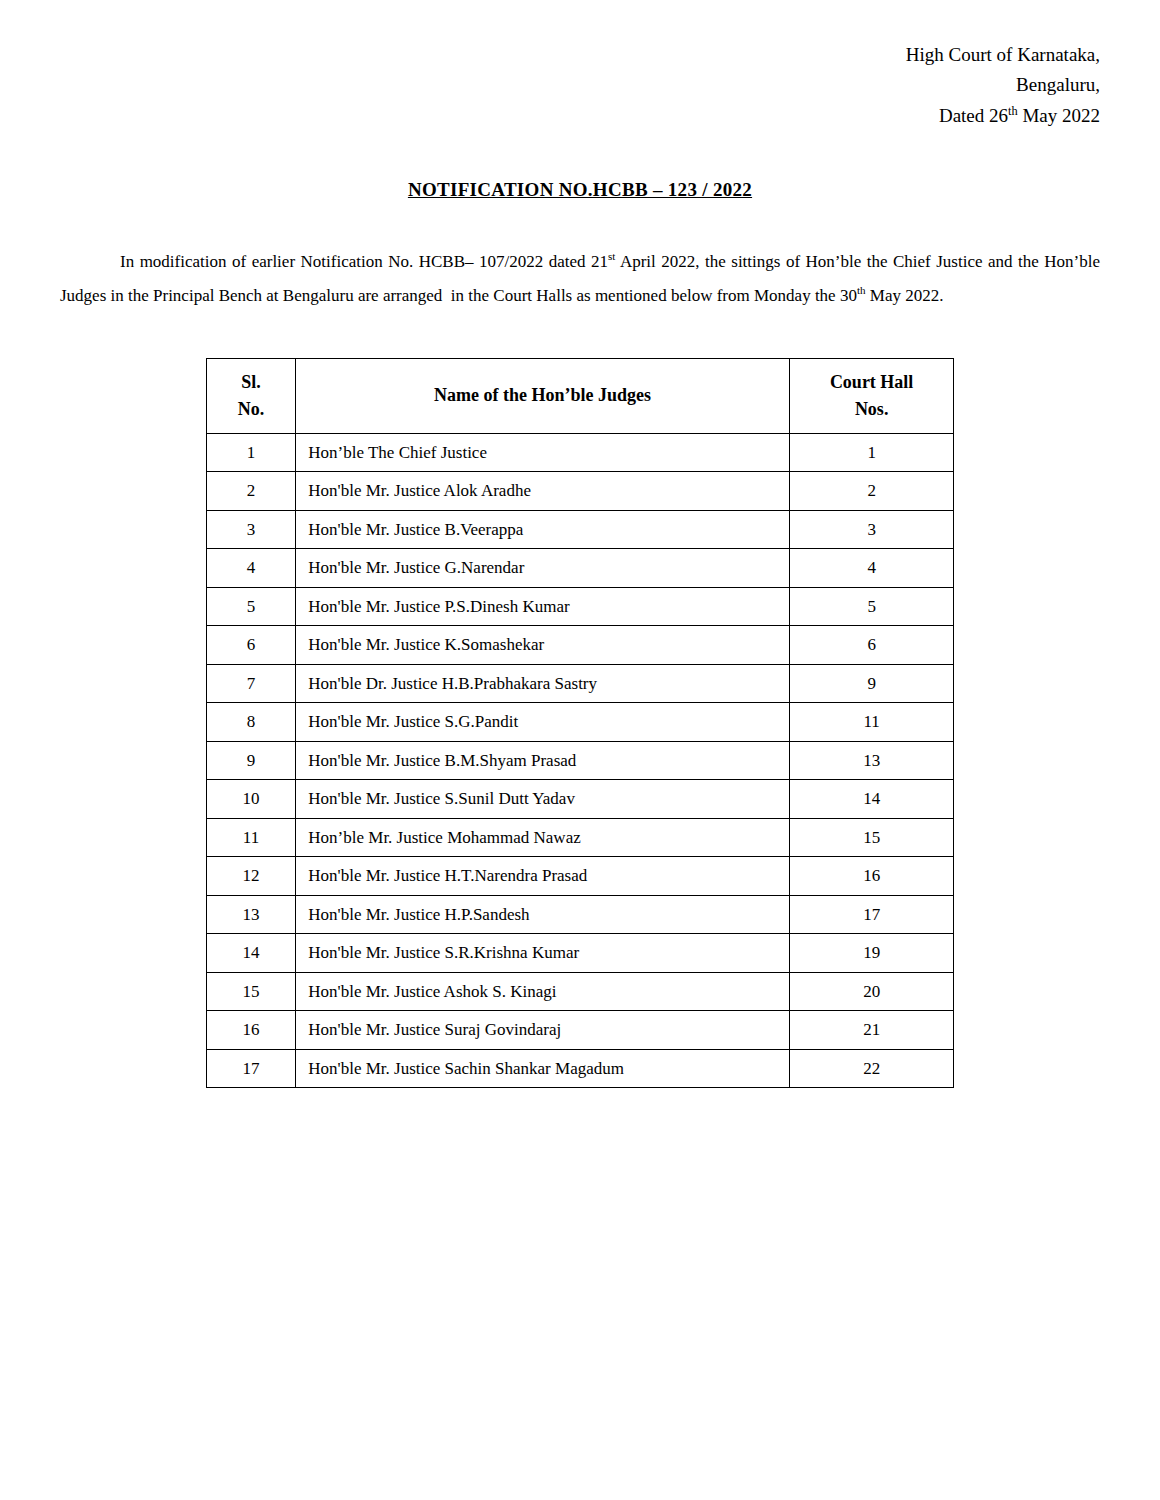High Court of Karnataka,
Bengaluru,
Dated 26th May 2022
NOTIFICATION NO.HCBB – 123 / 2022
In modification of earlier Notification No. HCBB– 107/2022 dated 21st April 2022, the sittings of Hon’ble the Chief Justice and the Hon’ble Judges in the Principal Bench at Bengaluru are arranged in the Court Halls as mentioned below from Monday the 30th May 2022.
| Sl. No. | Name of the Hon’ble Judges | Court Hall Nos. |
| --- | --- | --- |
| 1 | Hon’ble The Chief Justice | 1 |
| 2 | Hon'ble Mr. Justice Alok Aradhe | 2 |
| 3 | Hon'ble Mr. Justice B.Veerappa | 3 |
| 4 | Hon'ble Mr. Justice G.Narendar | 4 |
| 5 | Hon'ble Mr. Justice P.S.Dinesh Kumar | 5 |
| 6 | Hon'ble Mr. Justice K.Somashekar | 6 |
| 7 | Hon'ble Dr. Justice H.B.Prabhakara Sastry | 9 |
| 8 | Hon'ble Mr. Justice S.G.Pandit | 11 |
| 9 | Hon'ble Mr. Justice B.M.Shyam Prasad | 13 |
| 10 | Hon'ble Mr. Justice S.Sunil Dutt Yadav | 14 |
| 11 | Hon’ble Mr. Justice Mohammad Nawaz | 15 |
| 12 | Hon'ble Mr. Justice H.T.Narendra Prasad | 16 |
| 13 | Hon'ble Mr. Justice H.P.Sandesh | 17 |
| 14 | Hon'ble Mr. Justice S.R.Krishna Kumar | 19 |
| 15 | Hon'ble Mr. Justice Ashok S. Kinagi | 20 |
| 16 | Hon'ble Mr. Justice Suraj Govindaraj | 21 |
| 17 | Hon'ble Mr. Justice Sachin Shankar Magadum | 22 |